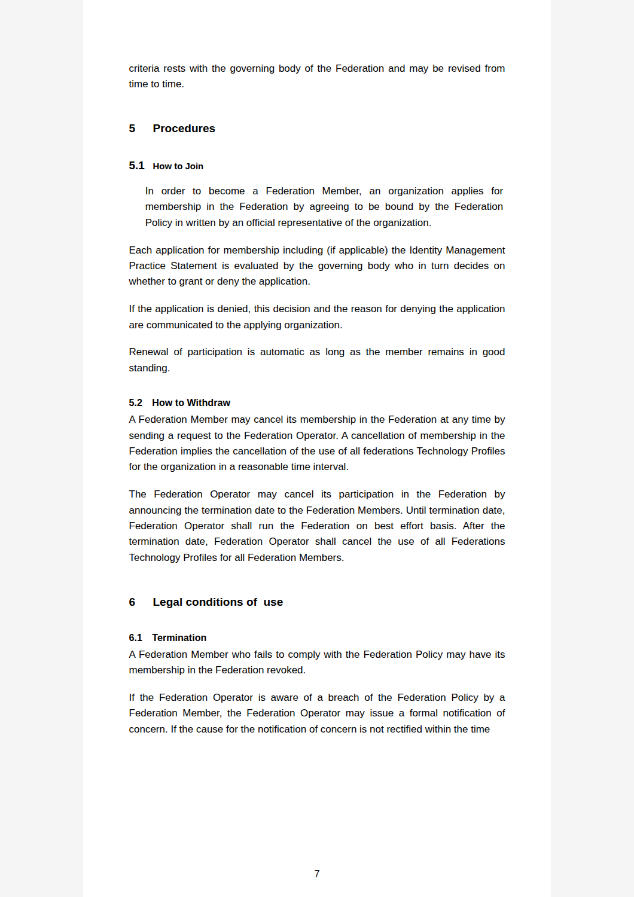criteria rests with the governing body of the Federation and may be revised from time to time.
5 Procedures
5.1 How to Join
In order to become a Federation Member, an organization applies for membership in the Federation by agreeing to be bound by the Federation Policy in written by an official representative of the organization.
Each application for membership including (if applicable) the Identity Management Practice Statement is evaluated by the governing body who in turn decides on whether to grant or deny the application.
If the application is denied, this decision and the reason for denying the application are communicated to the applying organization.
Renewal of participation is automatic as long as the member remains in good standing.
5.2 How to Withdraw
A Federation Member may cancel its membership in the Federation at any time by sending a request to the Federation Operator. A cancellation of membership in the Federation implies the cancellation of the use of all federations Technology Profiles for the organization in a reasonable time interval.
The Federation Operator may cancel its participation in the Federation by announcing the termination date to the Federation Members. Until termination date, Federation Operator shall run the Federation on best effort basis. After the termination date, Federation Operator shall cancel the use of all Federations Technology Profiles for all Federation Members.
6 Legal conditions of use
6.1 Termination
A Federation Member who fails to comply with the Federation Policy may have its membership in the Federation revoked.
If the Federation Operator is aware of a breach of the Federation Policy by a Federation Member, the Federation Operator may issue a formal notification of concern. If the cause for the notification of concern is not rectified within the time
7